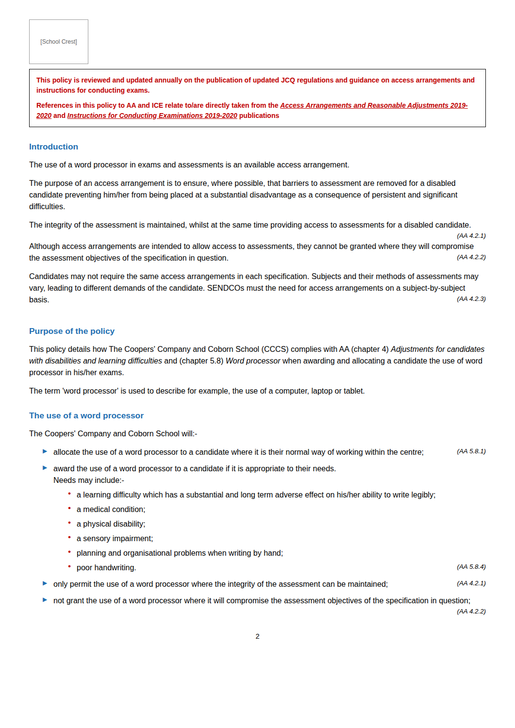[School Crest]
This policy is reviewed and updated annually on the publication of updated JCQ regulations and guidance on access arrangements and instructions for conducting exams.
References in this policy to AA and ICE relate to/are directly taken from the Access Arrangements and Reasonable Adjustments 2019-2020 and Instructions for Conducting Examinations 2019-2020 publications
Introduction
The use of a word processor in exams and assessments is an available access arrangement.
The purpose of an access arrangement is to ensure, where possible, that barriers to assessment are removed for a disabled candidate preventing him/her from being placed at a substantial disadvantage as a consequence of persistent and significant difficulties.
The integrity of the assessment is maintained, whilst at the same time providing access to assessments for a disabled candidate. (AA 4.2.1)
Although access arrangements are intended to allow access to assessments, they cannot be granted where they will compromise the assessment objectives of the specification in question. (AA 4.2.2)
Candidates may not require the same access arrangements in each specification. Subjects and their methods of assessments may vary, leading to different demands of the candidate. SENDCOs must the need for access arrangements on a subject-by-subject basis. (AA 4.2.3)
Purpose of the policy
This policy details how The Coopers' Company and Coborn School (CCCS) complies with AA (chapter 4) Adjustments for candidates with disabilities and learning difficulties and (chapter 5.8) Word processor when awarding and allocating a candidate the use of word processor in his/her exams.
The term 'word processor' is used to describe for example, the use of a computer, laptop or tablet.
The use of a word processor
The Coopers' Company and Coborn School will:-
allocate the use of a word processor to a candidate where it is their normal way of working within the centre; (AA 5.8.1)
award the use of a word processor to a candidate if it is appropriate to their needs.
Needs may include:-
a learning difficulty which has a substantial and long term adverse effect on his/her ability to write legibly;
a medical condition;
a physical disability;
a sensory impairment;
planning and organisational problems when writing by hand;
poor handwriting. (AA 5.8.4)
only permit the use of a word processor where the integrity of the assessment can be maintained; (AA 4.2.1)
not grant the use of a word processor where it will compromise the assessment objectives of the specification in question; (AA 4.2.2)
2